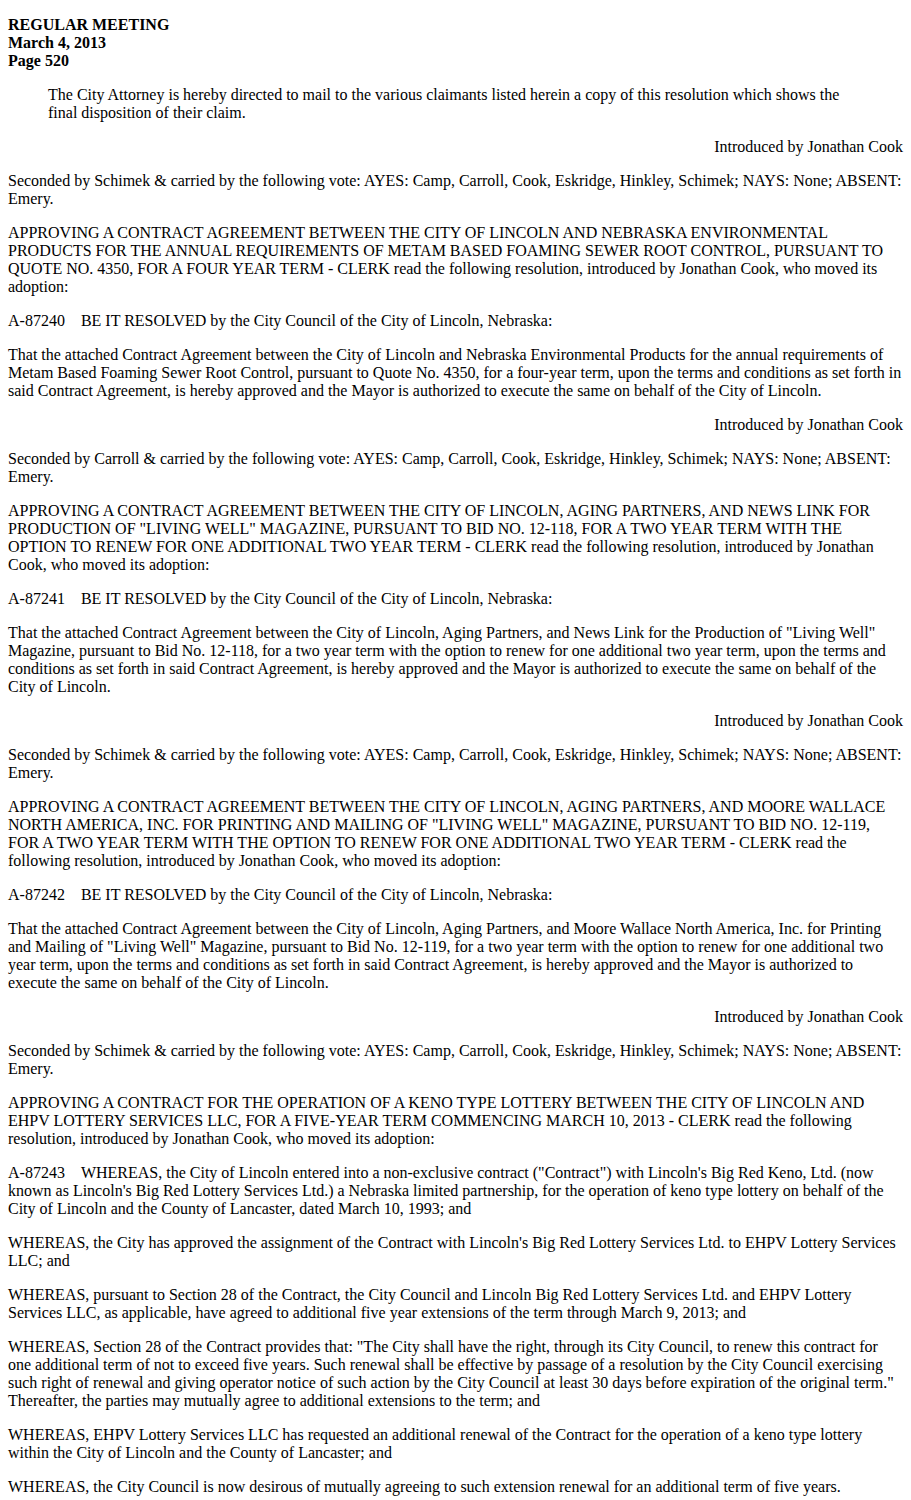REGULAR MEETING
March 4, 2013
Page 520
The City Attorney is hereby directed to mail to the various claimants listed herein a copy of this resolution which shows the final disposition of their claim.
Introduced by Jonathan Cook
Seconded by Schimek & carried by the following vote: AYES: Camp, Carroll, Cook, Eskridge, Hinkley, Schimek; NAYS: None; ABSENT: Emery.
APPROVING A CONTRACT AGREEMENT BETWEEN THE CITY OF LINCOLN AND NEBRASKA ENVIRONMENTAL PRODUCTS FOR THE ANNUAL REQUIREMENTS OF METAM BASED FOAMING SEWER ROOT CONTROL, PURSUANT TO QUOTE NO. 4350, FOR A FOUR YEAR TERM - CLERK read the following resolution, introduced by Jonathan Cook, who moved its adoption:
A-87240 BE IT RESOLVED by the City Council of the City of Lincoln, Nebraska:
That the attached Contract Agreement between the City of Lincoln and Nebraska Environmental Products for the annual requirements of Metam Based Foaming Sewer Root Control, pursuant to Quote No. 4350, for a four-year term, upon the terms and conditions as set forth in said Contract Agreement, is hereby approved and the Mayor is authorized to execute the same on behalf of the City of Lincoln.
Introduced by Jonathan Cook
Seconded by Carroll & carried by the following vote: AYES: Camp, Carroll, Cook, Eskridge, Hinkley, Schimek; NAYS: None; ABSENT: Emery.
APPROVING A CONTRACT AGREEMENT BETWEEN THE CITY OF LINCOLN, AGING PARTNERS, AND NEWS LINK FOR PRODUCTION OF "LIVING WELL" MAGAZINE, PURSUANT TO BID NO. 12-118, FOR A TWO YEAR TERM WITH THE OPTION TO RENEW FOR ONE ADDITIONAL TWO YEAR TERM - CLERK read the following resolution, introduced by Jonathan Cook, who moved its adoption:
A-87241 BE IT RESOLVED by the City Council of the City of Lincoln, Nebraska:
That the attached Contract Agreement between the City of Lincoln, Aging Partners, and News Link for the Production of "Living Well" Magazine, pursuant to Bid No. 12-118, for a two year term with the option to renew for one additional two year term, upon the terms and conditions as set forth in said Contract Agreement, is hereby approved and the Mayor is authorized to execute the same on behalf of the City of Lincoln.
Introduced by Jonathan Cook
Seconded by Schimek & carried by the following vote: AYES: Camp, Carroll, Cook, Eskridge, Hinkley, Schimek; NAYS: None; ABSENT: Emery.
APPROVING A CONTRACT AGREEMENT BETWEEN THE CITY OF LINCOLN, AGING PARTNERS, AND MOORE WALLACE NORTH AMERICA, INC. FOR PRINTING AND MAILING OF "LIVING WELL" MAGAZINE, PURSUANT TO BID NO. 12-119, FOR A TWO YEAR TERM WITH THE OPTION TO RENEW FOR ONE ADDITIONAL TWO YEAR TERM - CLERK read the following resolution, introduced by Jonathan Cook, who moved its adoption:
A-87242 BE IT RESOLVED by the City Council of the City of Lincoln, Nebraska:
That the attached Contract Agreement between the City of Lincoln, Aging Partners, and Moore Wallace North America, Inc. for Printing and Mailing of "Living Well" Magazine, pursuant to Bid No. 12-119, for a two year term with the option to renew for one additional two year term, upon the terms and conditions as set forth in said Contract Agreement, is hereby approved and the Mayor is authorized to execute the same on behalf of the City of Lincoln.
Introduced by Jonathan Cook
Seconded by Schimek & carried by the following vote: AYES: Camp, Carroll, Cook, Eskridge, Hinkley, Schimek; NAYS: None; ABSENT: Emery.
APPROVING A CONTRACT FOR THE OPERATION OF A KENO TYPE LOTTERY BETWEEN THE CITY OF LINCOLN AND EHPV LOTTERY SERVICES LLC, FOR A FIVE-YEAR TERM COMMENCING MARCH 10, 2013 - CLERK read the following resolution, introduced by Jonathan Cook, who moved its adoption:
A-87243 WHEREAS, the City of Lincoln entered into a non-exclusive contract ("Contract") with Lincoln's Big Red Keno, Ltd. (now known as Lincoln's Big Red Lottery Services Ltd.) a Nebraska limited partnership, for the operation of keno type lottery on behalf of the City of Lincoln and the County of Lancaster, dated March 10, 1993; and
WHEREAS, the City has approved the assignment of the Contract with Lincoln's Big Red Lottery Services Ltd. to EHPV Lottery Services LLC; and
WHEREAS, pursuant to Section 28 of the Contract, the City Council and Lincoln Big Red Lottery Services Ltd. and EHPV Lottery Services LLC, as applicable, have agreed to additional five year extensions of the term through March 9, 2013; and
WHEREAS, Section 28 of the Contract provides that: "The City shall have the right, through its City Council, to renew this contract for one additional term of not to exceed five years. Such renewal shall be effective by passage of a resolution by the City Council exercising such right of renewal and giving operator notice of such action by the City Council at least 30 days before expiration of the original term." Thereafter, the parties may mutually agree to additional extensions to the term; and
WHEREAS, EHPV Lottery Services LLC has requested an additional renewal of the Contract for the operation of a keno type lottery within the City of Lincoln and the County of Lancaster; and
WHEREAS, the City Council is now desirous of mutually agreeing to such extension renewal for an additional term of five years.